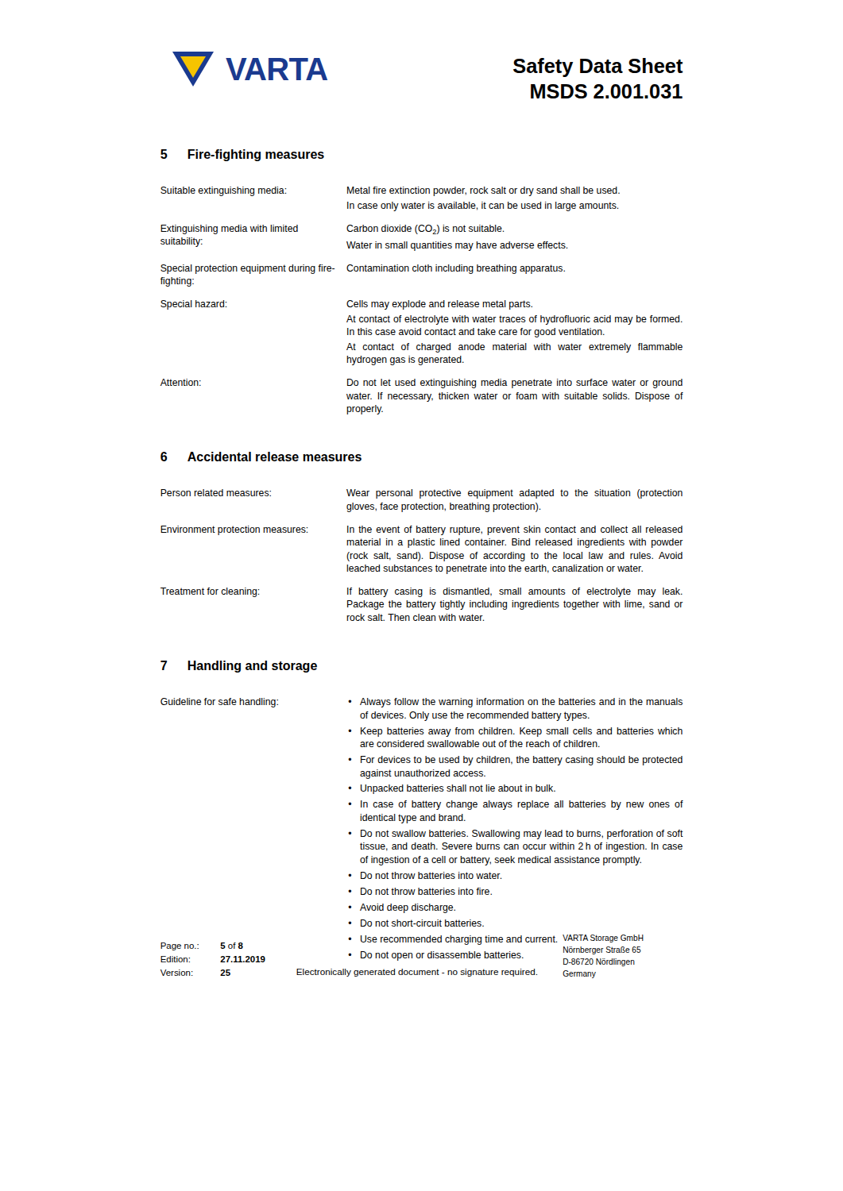VARTA
Safety Data Sheet
MSDS 2.001.031
5 Fire-fighting measures
Suitable extinguishing media:
Metal fire extinction powder, rock salt or dry sand shall be used.
In case only water is available, it can be used in large amounts.
Extinguishing media with limited suitability:
Carbon dioxide (CO2) is not suitable.
Water in small quantities may have adverse effects.
Special protection equipment during fire-fighting:
Contamination cloth including breathing apparatus.
Special hazard:
Cells may explode and release metal parts.
At contact of electrolyte with water traces of hydrofluoric acid may be formed. In this case avoid contact and take care for good ventilation.
At contact of charged anode material with water extremely flammable hydrogen gas is generated.
Attention:
Do not let used extinguishing media penetrate into surface water or ground water. If necessary, thicken water or foam with suitable solids. Dispose of properly.
6 Accidental release measures
Person related measures:
Wear personal protective equipment adapted to the situation (protection gloves, face protection, breathing protection).
Environment protection measures:
In the event of battery rupture, prevent skin contact and collect all released material in a plastic lined container. Bind released ingredients with powder (rock salt, sand). Dispose of according to the local law and rules. Avoid leached substances to penetrate into the earth, canalization or water.
Treatment for cleaning:
If battery casing is dismantled, small amounts of electrolyte may leak. Package the battery tightly including ingredients together with lime, sand or rock salt. Then clean with water.
7 Handling and storage
Guideline for safe handling:
Always follow the warning information on the batteries and in the manuals of devices. Only use the recommended battery types.
Keep batteries away from children. Keep small cells and batteries which are considered swallowable out of the reach of children.
For devices to be used by children, the battery casing should be protected against unauthorized access.
Unpacked batteries shall not lie about in bulk.
In case of battery change always replace all batteries by new ones of identical type and brand.
Do not swallow batteries. Swallowing may lead to burns, perforation of soft tissue, and death. Severe burns can occur within 2 h of ingestion. In case of ingestion of a cell or battery, seek medical assistance promptly.
Do not throw batteries into water.
Do not throw batteries into fire.
Avoid deep discharge.
Do not short-circuit batteries.
Use recommended charging time and current.
Do not open or disassemble batteries.
| Page no.: | 5 of 8 |
| Edition: | 27.11.2019 |
| Version: | 25 |
Electronically generated document - no signature required.
VARTA Storage GmbH
Nörnberger Straße 65
D-86720 Nördlingen
Germany